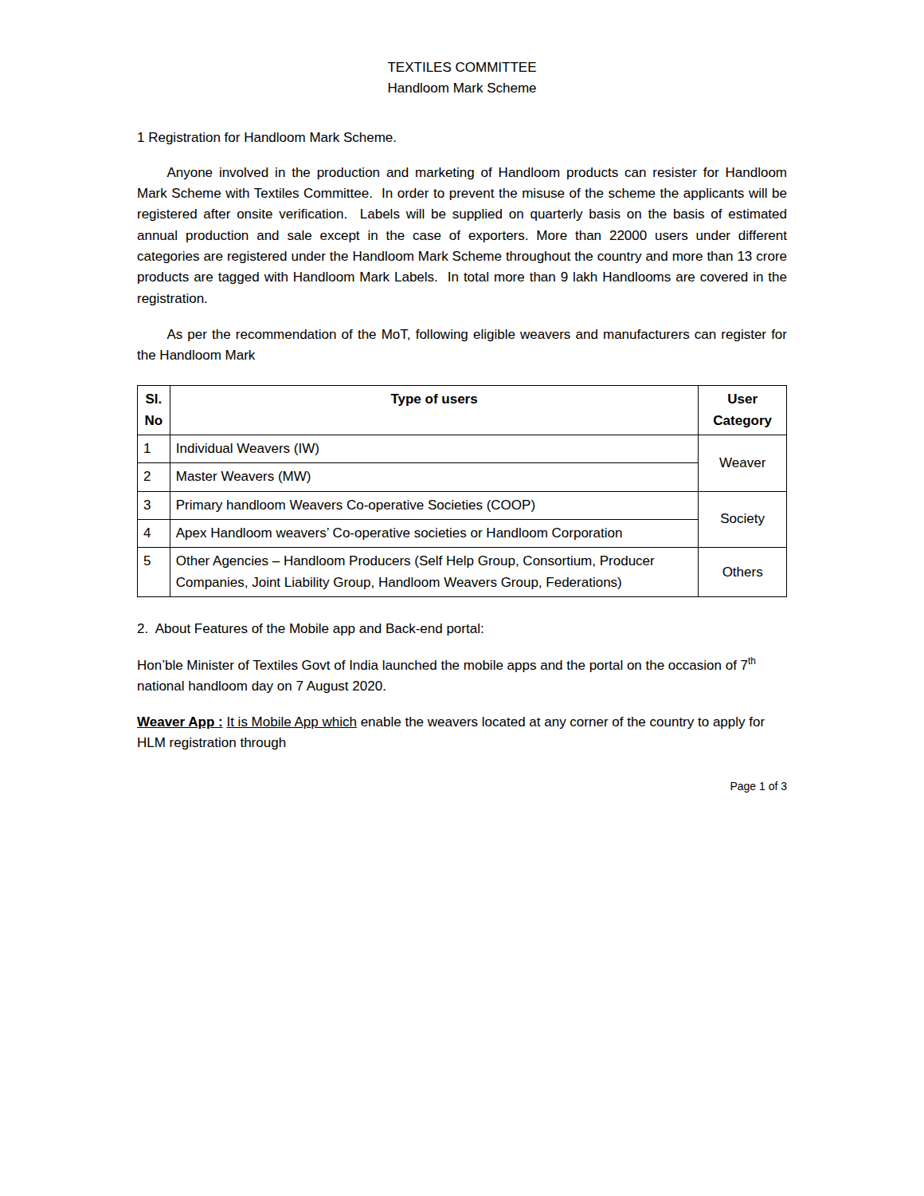TEXTILES COMMITTEE
Handloom Mark Scheme
1 Registration for Handloom Mark Scheme.
Anyone involved in the production and marketing of Handloom products can resister for Handloom Mark Scheme with Textiles Committee. In order to prevent the misuse of the scheme the applicants will be registered after onsite verification. Labels will be supplied on quarterly basis on the basis of estimated annual production and sale except in the case of exporters. More than 22000 users under different categories are registered under the Handloom Mark Scheme throughout the country and more than 13 crore products are tagged with Handloom Mark Labels. In total more than 9 lakh Handlooms are covered in the registration.
As per the recommendation of the MoT, following eligible weavers and manufacturers can register for the Handloom Mark
| Sl. No | Type of users | User Category |
| --- | --- | --- |
| 1 | Individual Weavers (IW) | Weaver |
| 2 | Master Weavers (MW) |
| 3 | Primary handloom Weavers Co-operative Societies (COOP) | Society |
| 4 | Apex Handloom weavers’ Co-operative societies or Handloom Corporation |
| 5 | Other Agencies – Handloom Producers (Self Help Group, Consortium, Producer Companies, Joint Liability Group, Handloom Weavers Group, Federations) | Others |
2. About Features of the Mobile app and Back-end portal:
Hon’ble Minister of Textiles Govt of India launched the mobile apps and the portal on the occasion of 7th national handloom day on 7 August 2020.
Weaver App : It is Mobile App which enable the weavers located at any corner of the country to apply for HLM registration through
Page 1 of 3